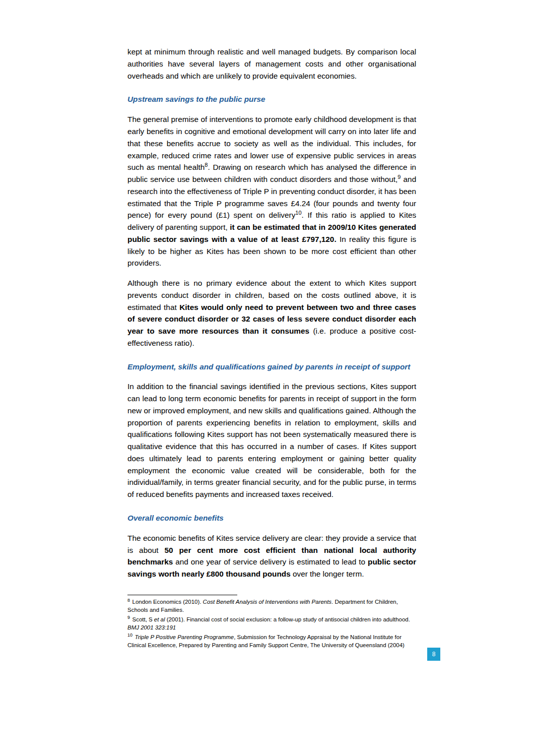kept at minimum through realistic and well managed budgets. By comparison local authorities have several layers of management costs and other organisational overheads and which are unlikely to provide equivalent economies.
Upstream savings to the public purse
The general premise of interventions to promote early childhood development is that early benefits in cognitive and emotional development will carry on into later life and that these benefits accrue to society as well as the individual. This includes, for example, reduced crime rates and lower use of expensive public services in areas such as mental health8. Drawing on research which has analysed the difference in public service use between children with conduct disorders and those without,9 and research into the effectiveness of Triple P in preventing conduct disorder, it has been estimated that the Triple P programme saves £4.24 (four pounds and twenty four pence) for every pound (£1) spent on delivery10. If this ratio is applied to Kites delivery of parenting support, it can be estimated that in 2009/10 Kites generated public sector savings with a value of at least £797,120. In reality this figure is likely to be higher as Kites has been shown to be more cost efficient than other providers.
Although there is no primary evidence about the extent to which Kites support prevents conduct disorder in children, based on the costs outlined above, it is estimated that Kites would only need to prevent between two and three cases of severe conduct disorder or 32 cases of less severe conduct disorder each year to save more resources than it consumes (i.e. produce a positive cost-effectiveness ratio).
Employment, skills and qualifications gained by parents in receipt of support
In addition to the financial savings identified in the previous sections, Kites support can lead to long term economic benefits for parents in receipt of support in the form new or improved employment, and new skills and qualifications gained. Although the proportion of parents experiencing benefits in relation to employment, skills and qualifications following Kites support has not been systematically measured there is qualitative evidence that this has occurred in a number of cases. If Kites support does ultimately lead to parents entering employment or gaining better quality employment the economic value created will be considerable, both for the individual/family, in terms greater financial security, and for the public purse, in terms of reduced benefits payments and increased taxes received.
Overall economic benefits
The economic benefits of Kites service delivery are clear: they provide a service that is about 50 per cent more cost efficient than national local authority benchmarks and one year of service delivery is estimated to lead to public sector savings worth nearly £800 thousand pounds over the longer term.
8 London Economics (2010). Cost Benefit Analysis of Interventions with Parents. Department for Children, Schools and Families.
9 Scott, S et al (2001). Financial cost of social exclusion: a follow-up study of antisocial children into adulthood. BMJ 2001 323:191
10 Triple P Positive Parenting Programme, Submission for Technology Appraisal by the National Institute for Clinical Excellence, Prepared by Parenting and Family Support Centre, The University of Queensland (2004)
8